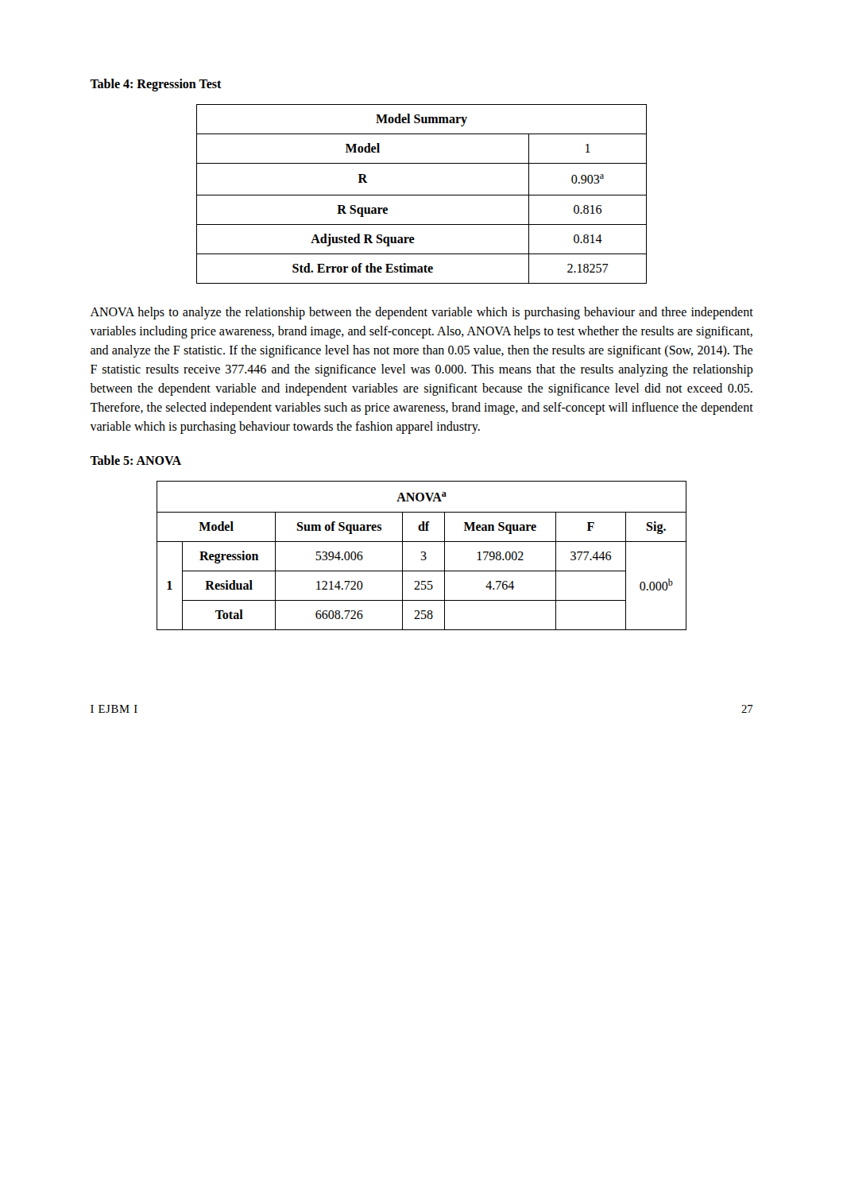Table 4: Regression Test
| Model Summary |
| --- |
| Model | 1 |
| R | 0.903 a |
| R Square | 0.816 |
| Adjusted R Square | 0.814 |
| Std. Error of the Estimate | 2.18257 |
ANOVA helps to analyze the relationship between the dependent variable which is purchasing behaviour and three independent variables including price awareness, brand image, and self-concept. Also, ANOVA helps to test whether the results are significant, and analyze the F statistic. If the significance level has not more than 0.05 value, then the results are significant (Sow, 2014). The F statistic results receive 377.446 and the significance level was 0.000. This means that the results analyzing the relationship between the dependent variable and independent variables are significant because the significance level did not exceed 0.05. Therefore, the selected independent variables such as price awareness, brand image, and self-concept will influence the dependent variable which is purchasing behaviour towards the fashion apparel industry.
Table 5: ANOVA
| ANOVA a |
| --- |
| Model | Sum of Squares | df | Mean Square | F | Sig. |
| 1 | Regression | 5394.006 | 3 | 1798.002 | 377.446 | 0.000 b |
| Residual | 1214.720 | 255 | 4.764 | |
| Total | 6608.726 | 258 | | |
I EJBM I 27